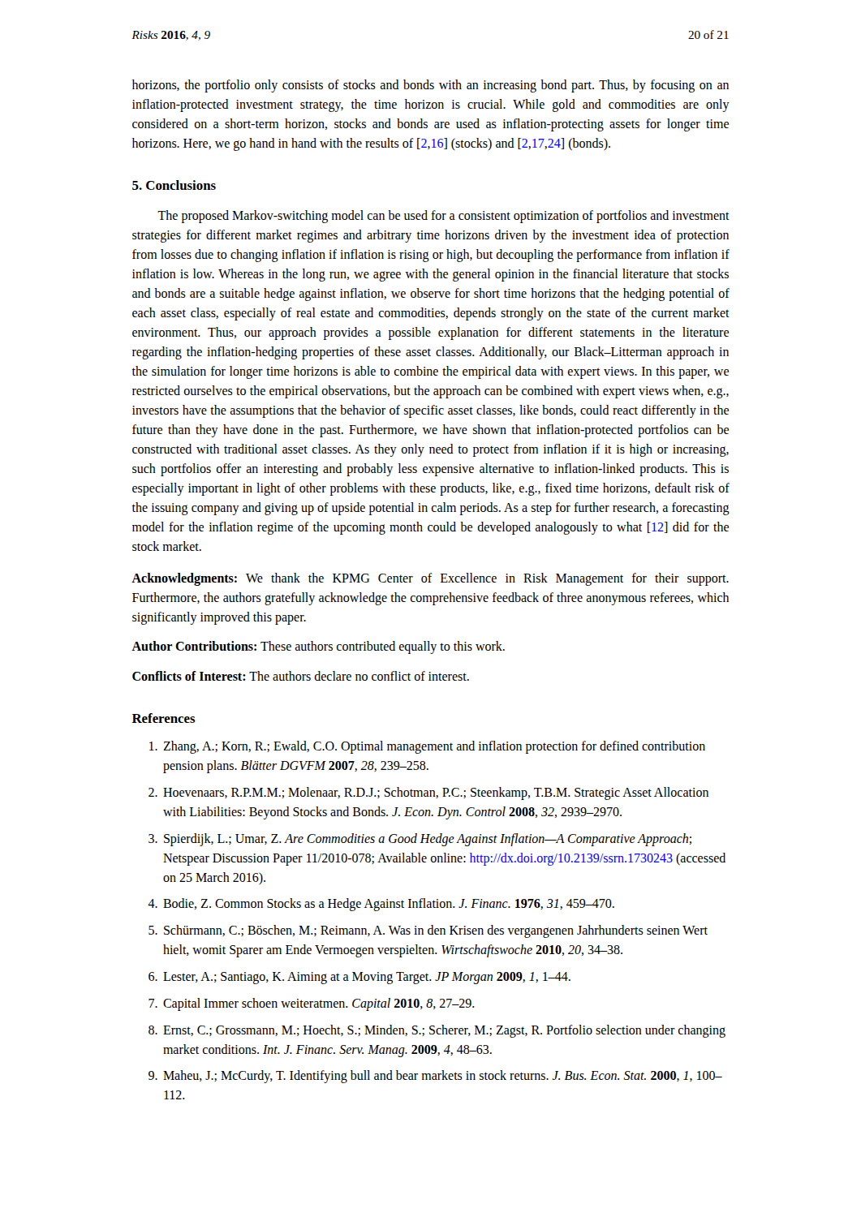Risks 2016, 4, 9 20 of 21
horizons, the portfolio only consists of stocks and bonds with an increasing bond part. Thus, by focusing on an inflation-protected investment strategy, the time horizon is crucial. While gold and commodities are only considered on a short-term horizon, stocks and bonds are used as inflation-protecting assets for longer time horizons. Here, we go hand in hand with the results of [2,16] (stocks) and [2,17,24] (bonds).
5. Conclusions
The proposed Markov-switching model can be used for a consistent optimization of portfolios and investment strategies for different market regimes and arbitrary time horizons driven by the investment idea of protection from losses due to changing inflation if inflation is rising or high, but decoupling the performance from inflation if inflation is low. Whereas in the long run, we agree with the general opinion in the financial literature that stocks and bonds are a suitable hedge against inflation, we observe for short time horizons that the hedging potential of each asset class, especially of real estate and commodities, depends strongly on the state of the current market environment. Thus, our approach provides a possible explanation for different statements in the literature regarding the inflation-hedging properties of these asset classes. Additionally, our Black–Litterman approach in the simulation for longer time horizons is able to combine the empirical data with expert views. In this paper, we restricted ourselves to the empirical observations, but the approach can be combined with expert views when, e.g., investors have the assumptions that the behavior of specific asset classes, like bonds, could react differently in the future than they have done in the past. Furthermore, we have shown that inflation-protected portfolios can be constructed with traditional asset classes. As they only need to protect from inflation if it is high or increasing, such portfolios offer an interesting and probably less expensive alternative to inflation-linked products. This is especially important in light of other problems with these products, like, e.g., fixed time horizons, default risk of the issuing company and giving up of upside potential in calm periods. As a step for further research, a forecasting model for the inflation regime of the upcoming month could be developed analogously to what [12] did for the stock market.
Acknowledgments: We thank the KPMG Center of Excellence in Risk Management for their support. Furthermore, the authors gratefully acknowledge the comprehensive feedback of three anonymous referees, which significantly improved this paper.
Author Contributions: These authors contributed equally to this work.
Conflicts of Interest: The authors declare no conflict of interest.
References
Zhang, A.; Korn, R.; Ewald, C.O. Optimal management and inflation protection for defined contribution pension plans. Blätter DGVFM 2007, 28, 239–258.
Hoevenaars, R.P.M.M.; Molenaar, R.D.J.; Schotman, P.C.; Steenkamp, T.B.M. Strategic Asset Allocation with Liabilities: Beyond Stocks and Bonds. J. Econ. Dyn. Control 2008, 32, 2939–2970.
Spierdijk, L.; Umar, Z. Are Commodities a Good Hedge Against Inflation—A Comparative Approach; Netspear Discussion Paper 11/2010-078; Available online: http://dx.doi.org/10.2139/ssrn.1730243 (accessed on 25 March 2016).
Bodie, Z. Common Stocks as a Hedge Against Inflation. J. Financ. 1976, 31, 459–470.
Schürmann, C.; Böschen, M.; Reimann, A. Was in den Krisen des vergangenen Jahrhunderts seinen Wert hielt, womit Sparer am Ende Vermoegen verspielten. Wirtschaftswoche 2010, 20, 34–38.
Lester, A.; Santiago, K. Aiming at a Moving Target. JP Morgan 2009, 1, 1–44.
Capital Immer schoen weiteratmen. Capital 2010, 8, 27–29.
Ernst, C.; Grossmann, M.; Hoecht, S.; Minden, S.; Scherer, M.; Zagst, R. Portfolio selection under changing market conditions. Int. J. Financ. Serv. Manag. 2009, 4, 48–63.
Maheu, J.; McCurdy, T. Identifying bull and bear markets in stock returns. J. Bus. Econ. Stat. 2000, 1, 100–112.